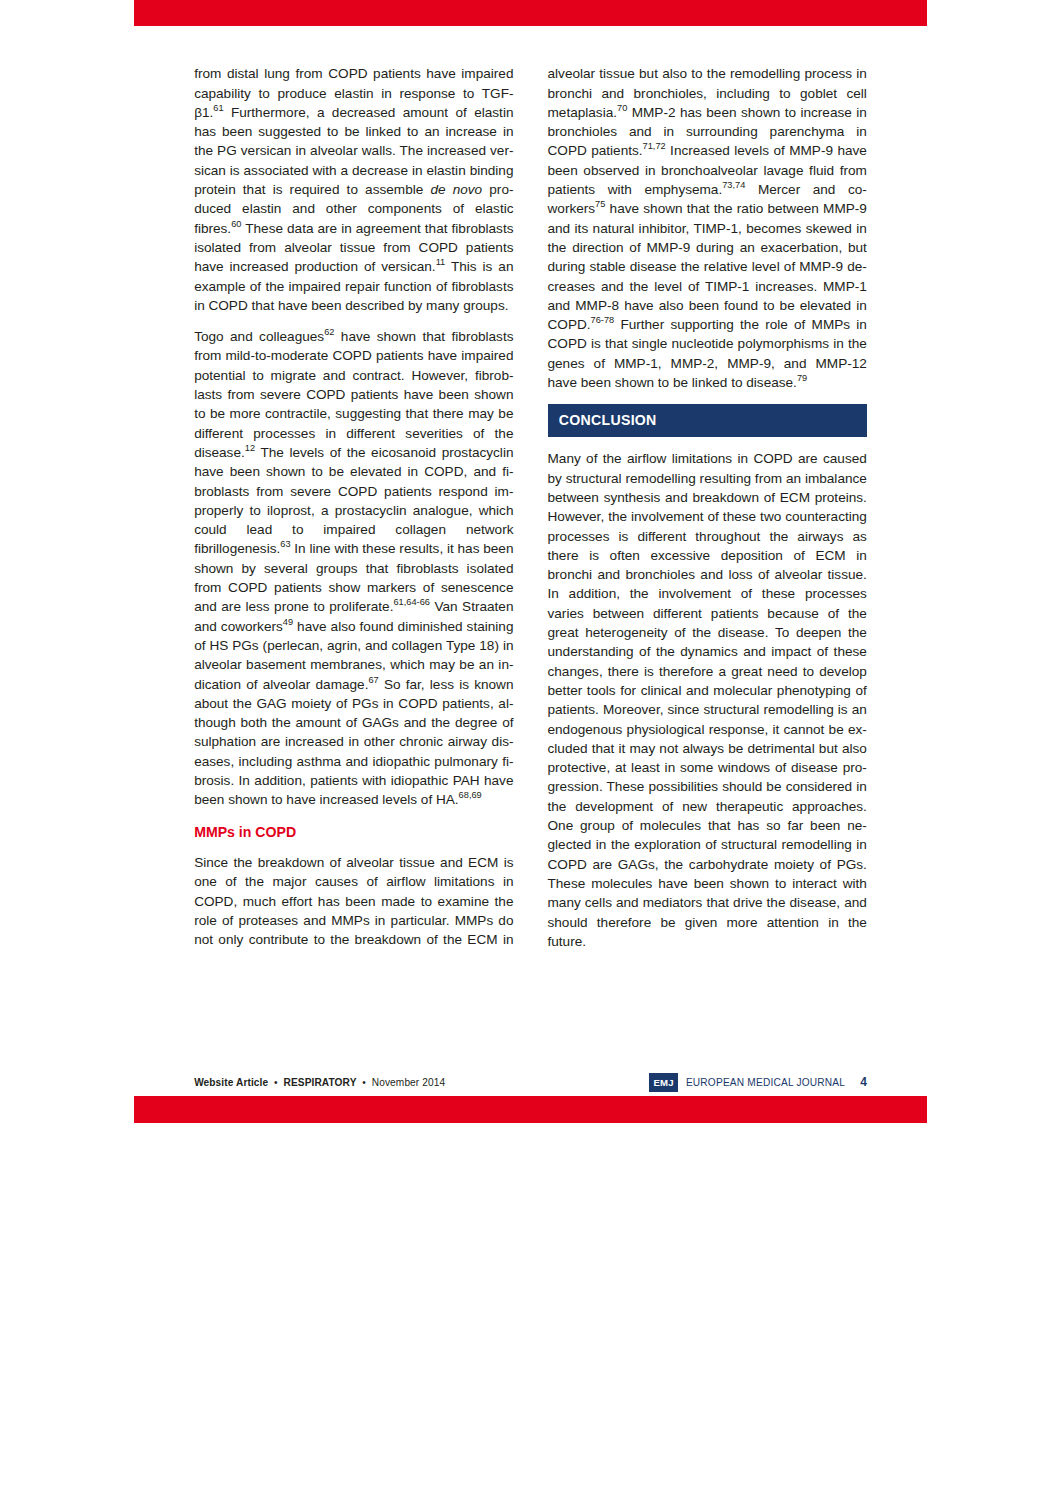from distal lung from COPD patients have impaired capability to produce elastin in response to TGF-β1.61 Furthermore, a decreased amount of elastin has been suggested to be linked to an increase in the PG versican in alveolar walls. The increased versican is associated with a decrease in elastin binding protein that is required to assemble de novo produced elastin and other components of elastic fibres.60 These data are in agreement that fibroblasts isolated from alveolar tissue from COPD patients have increased production of versican.11 This is an example of the impaired repair function of fibroblasts in COPD that have been described by many groups.
Togo and colleagues62 have shown that fibroblasts from mild-to-moderate COPD patients have impaired potential to migrate and contract. However, fibroblasts from severe COPD patients have been shown to be more contractile, suggesting that there may be different processes in different severities of the disease.12 The levels of the eicosanoid prostacyclin have been shown to be elevated in COPD, and fibroblasts from severe COPD patients respond improperly to iloprost, a prostacyclin analogue, which could lead to impaired collagen network fibrillogenesis.63 In line with these results, it has been shown by several groups that fibroblasts isolated from COPD patients show markers of senescence and are less prone to proliferate.61,64-66 Van Straaten and coworkers49 have also found diminished staining of HS PGs (perlecan, agrin, and collagen Type 18) in alveolar basement membranes, which may be an indication of alveolar damage.67 So far, less is known about the GAG moiety of PGs in COPD patients, although both the amount of GAGs and the degree of sulphation are increased in other chronic airway diseases, including asthma and idiopathic pulmonary fibrosis. In addition, patients with idiopathic PAH have been shown to have increased levels of HA.68,69
MMPs in COPD
Since the breakdown of alveolar tissue and ECM is one of the major causes of airflow limitations in COPD, much effort has been made to examine the role of proteases and MMPs in particular. MMPs do not only contribute to the breakdown of the ECM in alveolar tissue but also to the remodelling process in bronchi and bronchioles, including to goblet cell metaplasia.70 MMP-2 has been shown to increase in bronchioles and in surrounding parenchyma in COPD patients.71,72 Increased levels of MMP-9 have been observed in bronchoalveolar lavage fluid from patients with emphysema.73,74 Mercer and co-workers75 have shown that the ratio between MMP-9 and its natural inhibitor, TIMP-1, becomes skewed in the direction of MMP-9 during an exacerbation, but during stable disease the relative level of MMP-9 decreases and the level of TIMP-1 increases. MMP-1 and MMP-8 have also been found to be elevated in COPD.76-78 Further supporting the role of MMPs in COPD is that single nucleotide polymorphisms in the genes of MMP-1, MMP-2, MMP-9, and MMP-12 have been shown to be linked to disease.79
CONCLUSION
Many of the airflow limitations in COPD are caused by structural remodelling resulting from an imbalance between synthesis and breakdown of ECM proteins. However, the involvement of these two counteracting processes is different throughout the airways as there is often excessive deposition of ECM in bronchi and bronchioles and loss of alveolar tissue. In addition, the involvement of these processes varies between different patients because of the great heterogeneity of the disease. To deepen the understanding of the dynamics and impact of these changes, there is therefore a great need to develop better tools for clinical and molecular phenotyping of patients. Moreover, since structural remodelling is an endogenous physiological response, it cannot be excluded that it may not always be detrimental but also protective, at least in some windows of disease progression. These possibilities should be considered in the development of new therapeutic approaches. One group of molecules that has so far been neglected in the exploration of structural remodelling in COPD are GAGs, the carbohydrate moiety of PGs. These molecules have been shown to interact with many cells and mediators that drive the disease, and should therefore be given more attention in the future.
Website Article • RESPIRATORY • November 2014
EMJ EUROPEAN MEDICAL JOURNAL 4